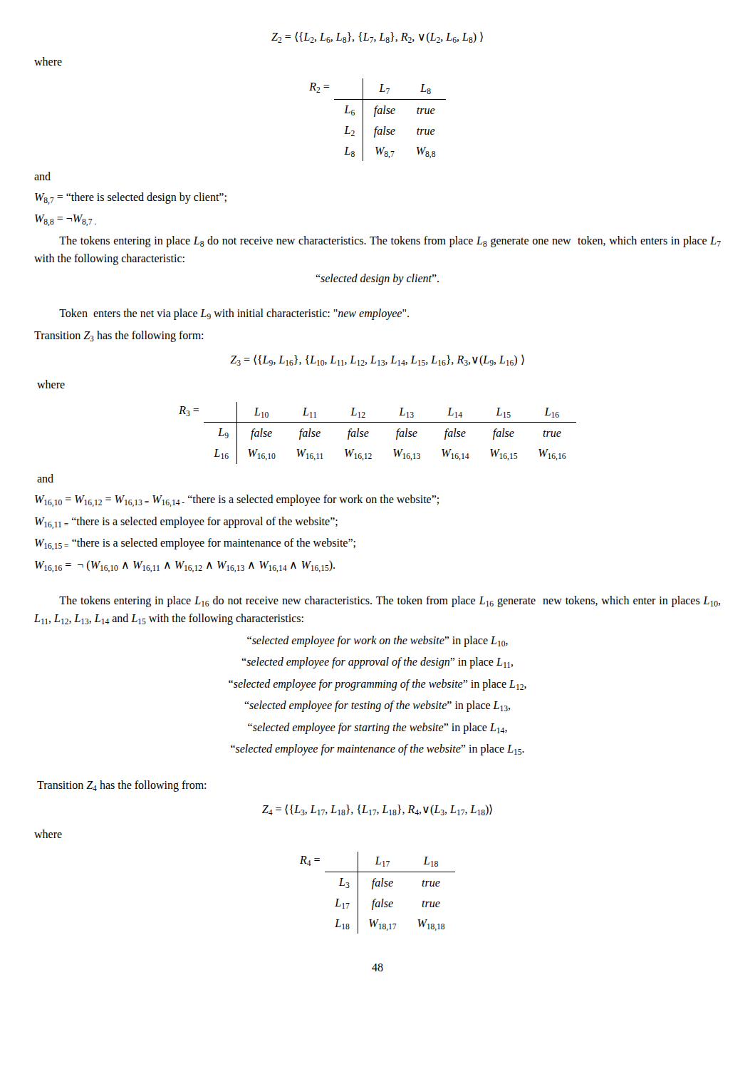Z2 = ⟨{L2, L6, L8}, {L7, L8}, R2, ∨(L2, L6, L8) ⟩
where
R2 =
| | L 7 | L 8 |
| L 6 | false | true |
| L 2 | false | true |
| L 8 | W 8,7 | W 8,8 |
and
W8,7 = “there is selected design by client”;
W8,8 = ¬W8,7 .
The tokens entering in place L8 do not receive new characteristics. The tokens from place L8 generate one new token, which enters in place L7 with the following characteristic:
“selected design by client”.
Token enters the net via place L9 with initial characteristic: "new employee".
Transition Z3 has the following form:
Z3 = ⟨{L9, L16}, {L10, L11, L12, L13, L14, L15, L16}, R3,∨(L9, L16) ⟩
where
R3 =
| | L 10 | L 11 | L 12 | L 13 | L 14 | L 15 | L 16 |
| L 9 | false | false | false | false | false | false | true |
| L 16 | W 16,10 | W 16,11 | W 16,12 | W 16,13 | W 16,14 | W 16,15 | W 16,16 |
and
W16,10 = W16,12 = W16,13 = W16,14 - “there is a selected employee for work on the website”;
W16,11 = “there is a selected employee for approval of the website”;
W16,15 = “there is a selected employee for maintenance of the website”;
W16,16 = ¬ (W16,10 ∧ W16,11 ∧ W16,12 ∧ W16,13 ∧ W16,14 ∧ W16,15).
The tokens entering in place L16 do not receive new characteristics. The token from place L16 generate new tokens, which enter in places L10, L11, L12, L13, L14 and L15 with the following characteristics:
“selected employee for work on the website” in place L10,
“selected employee for approval of the design” in place L11,
“selected employee for programming of the website” in place L12,
“selected employee for testing of the website” in place L13,
“selected employee for starting the website” in place L14,
“selected employee for maintenance of the website” in place L15.
Transition Z4 has the following from:
Z4 = ⟨{L3, L17, L18}, {L17, L18}, R4,∨(L3, L17, L18)⟩
where
R4 =
| | L 17 | L 18 |
| L 3 | false | true |
| L 17 | false | true |
| L 18 | W 18,17 | W 18,18 |
48